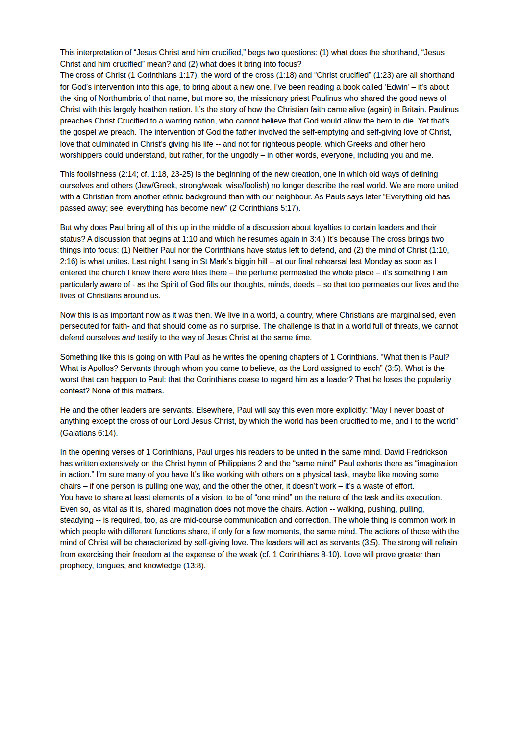This interpretation of “Jesus Christ and him crucified,” begs two questions: (1) what does the shorthand, “Jesus Christ and him crucified” mean? and (2) what does it bring into focus?
The cross of Christ (1 Corinthians 1:17), the word of the cross (1:18) and “Christ crucified” (1:23) are all shorthand for God’s intervention into this age, to bring about a new one. I’ve been reading a book called ‘Edwin’ – it’s about the king of Northumbria of that name, but more so, the missionary priest Paulinus who shared the good news of Christ with this largely heathen nation. It’s the story of how the Christian faith came alive (again) in Britain. Paulinus preaches Christ Crucified to a warring nation, who cannot believe that God would allow the hero to die. Yet that’s the gospel we preach. The intervention of God the father involved the self-emptying and self-giving love of Christ, love that culminated in Christ’s giving his life -- and not for righteous people, which Greeks and other hero worshippers could understand, but rather, for the ungodly – in other words, everyone, including you and me.
This foolishness (2:14; cf. 1:18, 23-25) is the beginning of the new creation, one in which old ways of defining ourselves and others (Jew/Greek, strong/weak, wise/foolish) no longer describe the real world. We are more united with a Christian from another ethnic background than with our neighbour. As Pauls says later “Everything old has passed away; see, everything has become new” (2 Corinthians 5:17).
But why does Paul bring all of this up in the middle of a discussion about loyalties to certain leaders and their status? A discussion that begins at 1:10 and which he resumes again in 3:4.) It’s because The cross brings two things into focus: (1) Neither Paul nor the Corinthians have status left to defend, and (2) the mind of Christ (1:10, 2:16) is what unites. Last night I sang in St Mark’s biggin hill – at our final rehearsal last Monday as soon as I entered the church I knew there were lilies there – the perfume permeated the whole place – it’s something I am particularly aware of - as the Spirit of God fills our thoughts, minds, deeds – so that too permeates our lives and the lives of Christians around us.
Now this is as important now as it was then. We live in a world, a country, where Christians are marginalised, even persecuted for faith- and that should come as no surprise. The challenge is that in a world full of threats, we cannot defend ourselves and testify to the way of Jesus Christ at the same time.
Something like this is going on with Paul as he writes the opening chapters of 1 Corinthians. “What then is Paul? What is Apollos? Servants through whom you came to believe, as the Lord assigned to each” (3:5). What is the worst that can happen to Paul: that the Corinthians cease to regard him as a leader? That he loses the popularity contest? None of this matters.
He and the other leaders are servants. Elsewhere, Paul will say this even more explicitly: “May I never boast of anything except the cross of our Lord Jesus Christ, by which the world has been crucified to me, and I to the world” (Galatians 6:14).
In the opening verses of 1 Corinthians, Paul urges his readers to be united in the same mind. David Fredrickson has written extensively on the Christ hymn of Philippians 2 and the “same mind” Paul exhorts there as “imagination in action.” I’m sure many of you have It’s like working with others on a physical task, maybe like moving some chairs – if one person is pulling one way, and the other the other, it doesn’t work – it’s a waste of effort.
You have to share at least elements of a vision, to be of “one mind” on the nature of the task and its execution. Even so, as vital as it is, shared imagination does not move the chairs. Action -- walking, pushing, pulling, steadying -- is required, too, as are mid-course communication and correction. The whole thing is common work in which people with different functions share, if only for a few moments, the same mind. The actions of those with the mind of Christ will be characterized by self-giving love. The leaders will act as servants (3:5). The strong will refrain from exercising their freedom at the expense of the weak (cf. 1 Corinthians 8-10). Love will prove greater than prophecy, tongues, and knowledge (13:8).